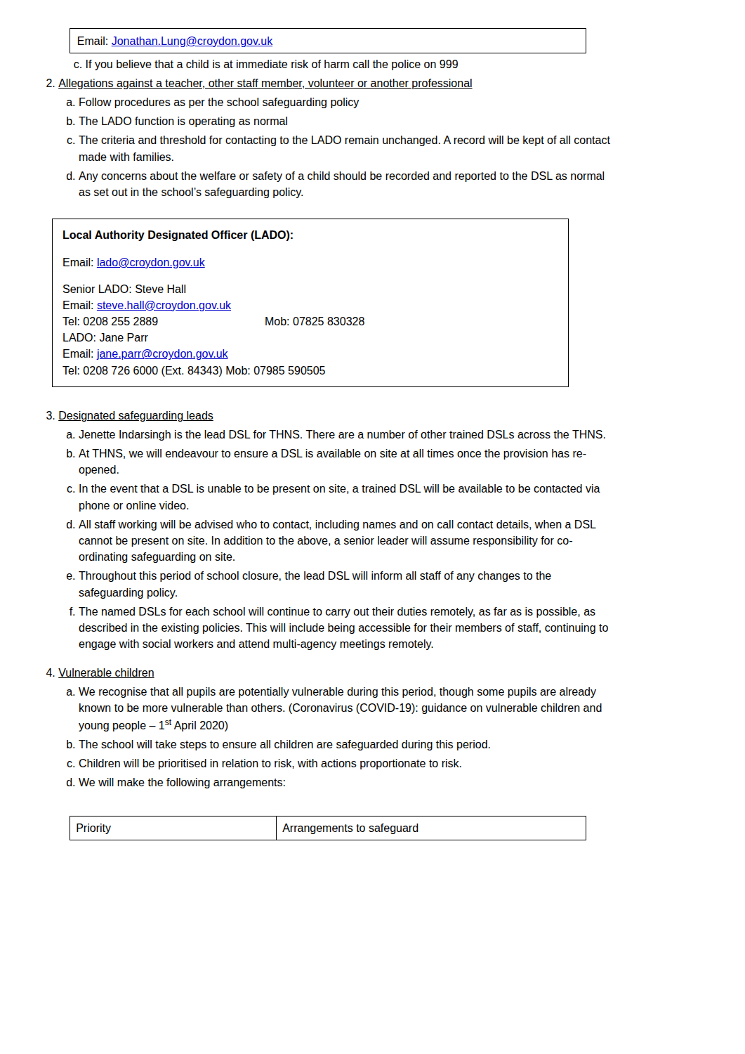Email: Jonathan.Lung@croydon.gov.uk
If you believe that a child is at immediate risk of harm call the police on 999
Allegations against a teacher, other staff member, volunteer or another professional
Follow procedures as per the school safeguarding policy
The LADO function is operating as normal
The criteria and threshold for contacting to the LADO remain unchanged. A record will be kept of all contact made with families.
Any concerns about the welfare or safety of a child should be recorded and reported to the DSL as normal as set out in the school’s safeguarding policy.
Local Authority Designated Officer (LADO):
Email: lado@croydon.gov.uk
Senior LADO: Steve Hall
Email: steve.hall@croydon.gov.uk
Tel: 0208 255 2889 Mob: 07825 830328
LADO: Jane Parr
Email: jane.parr@croydon.gov.uk
Tel: 0208 726 6000 (Ext. 84343) Mob: 07985 590505
Designated safeguarding leads
Jenette Indarsingh is the lead DSL for THNS. There are a number of other trained DSLs across the THNS.
At THNS, we will endeavour to ensure a DSL is available on site at all times once the provision has re-opened.
In the event that a DSL is unable to be present on site, a trained DSL will be available to be contacted via phone or online video.
All staff working will be advised who to contact, including names and on call contact details, when a DSL cannot be present on site. In addition to the above, a senior leader will assume responsibility for co-ordinating safeguarding on site.
Throughout this period of school closure, the lead DSL will inform all staff of any changes to the safeguarding policy.
The named DSLs for each school will continue to carry out their duties remotely, as far as is possible, as described in the existing policies. This will include being accessible for their members of staff, continuing to engage with social workers and attend multi-agency meetings remotely.
Vulnerable children
We recognise that all pupils are potentially vulnerable during this period, though some pupils are already known to be more vulnerable than others. (Coronavirus (COVID-19): guidance on vulnerable children and young people – 1st April 2020)
The school will take steps to ensure all children are safeguarded during this period.
Children will be prioritised in relation to risk, with actions proportionate to risk.
We will make the following arrangements:
| Priority | Arrangements to safeguard |